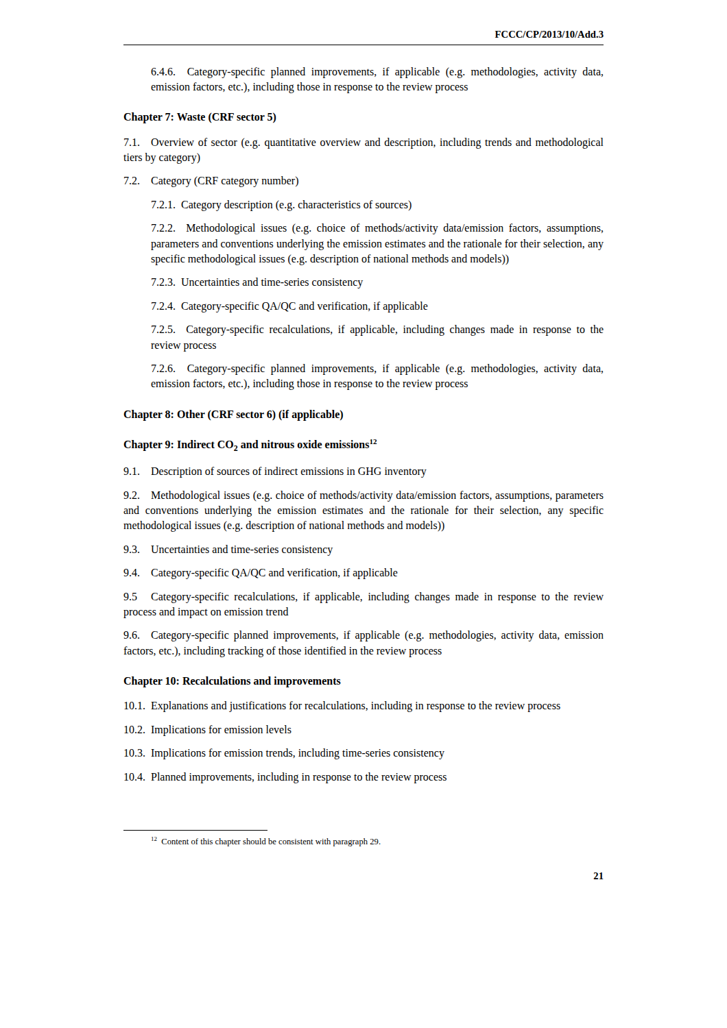FCCC/CP/2013/10/Add.3
6.4.6. Category-specific planned improvements, if applicable (e.g. methodologies, activity data, emission factors, etc.), including those in response to the review process
Chapter 7: Waste (CRF sector 5)
7.1. Overview of sector (e.g. quantitative overview and description, including trends and methodological tiers by category)
7.2. Category (CRF category number)
7.2.1. Category description (e.g. characteristics of sources)
7.2.2. Methodological issues (e.g. choice of methods/activity data/emission factors, assumptions, parameters and conventions underlying the emission estimates and the rationale for their selection, any specific methodological issues (e.g. description of national methods and models))
7.2.3. Uncertainties and time-series consistency
7.2.4. Category-specific QA/QC and verification, if applicable
7.2.5. Category-specific recalculations, if applicable, including changes made in response to the review process
7.2.6. Category-specific planned improvements, if applicable (e.g. methodologies, activity data, emission factors, etc.), including those in response to the review process
Chapter 8: Other (CRF sector 6) (if applicable)
Chapter 9: Indirect CO2 and nitrous oxide emissions12
9.1. Description of sources of indirect emissions in GHG inventory
9.2. Methodological issues (e.g. choice of methods/activity data/emission factors, assumptions, parameters and conventions underlying the emission estimates and the rationale for their selection, any specific methodological issues (e.g. description of national methods and models))
9.3. Uncertainties and time-series consistency
9.4. Category-specific QA/QC and verification, if applicable
9.5 Category-specific recalculations, if applicable, including changes made in response to the review process and impact on emission trend
9.6. Category-specific planned improvements, if applicable (e.g. methodologies, activity data, emission factors, etc.), including tracking of those identified in the review process
Chapter 10: Recalculations and improvements
10.1. Explanations and justifications for recalculations, including in response to the review process
10.2. Implications for emission levels
10.3. Implications for emission trends, including time-series consistency
10.4. Planned improvements, including in response to the review process
12 Content of this chapter should be consistent with paragraph 29.
21